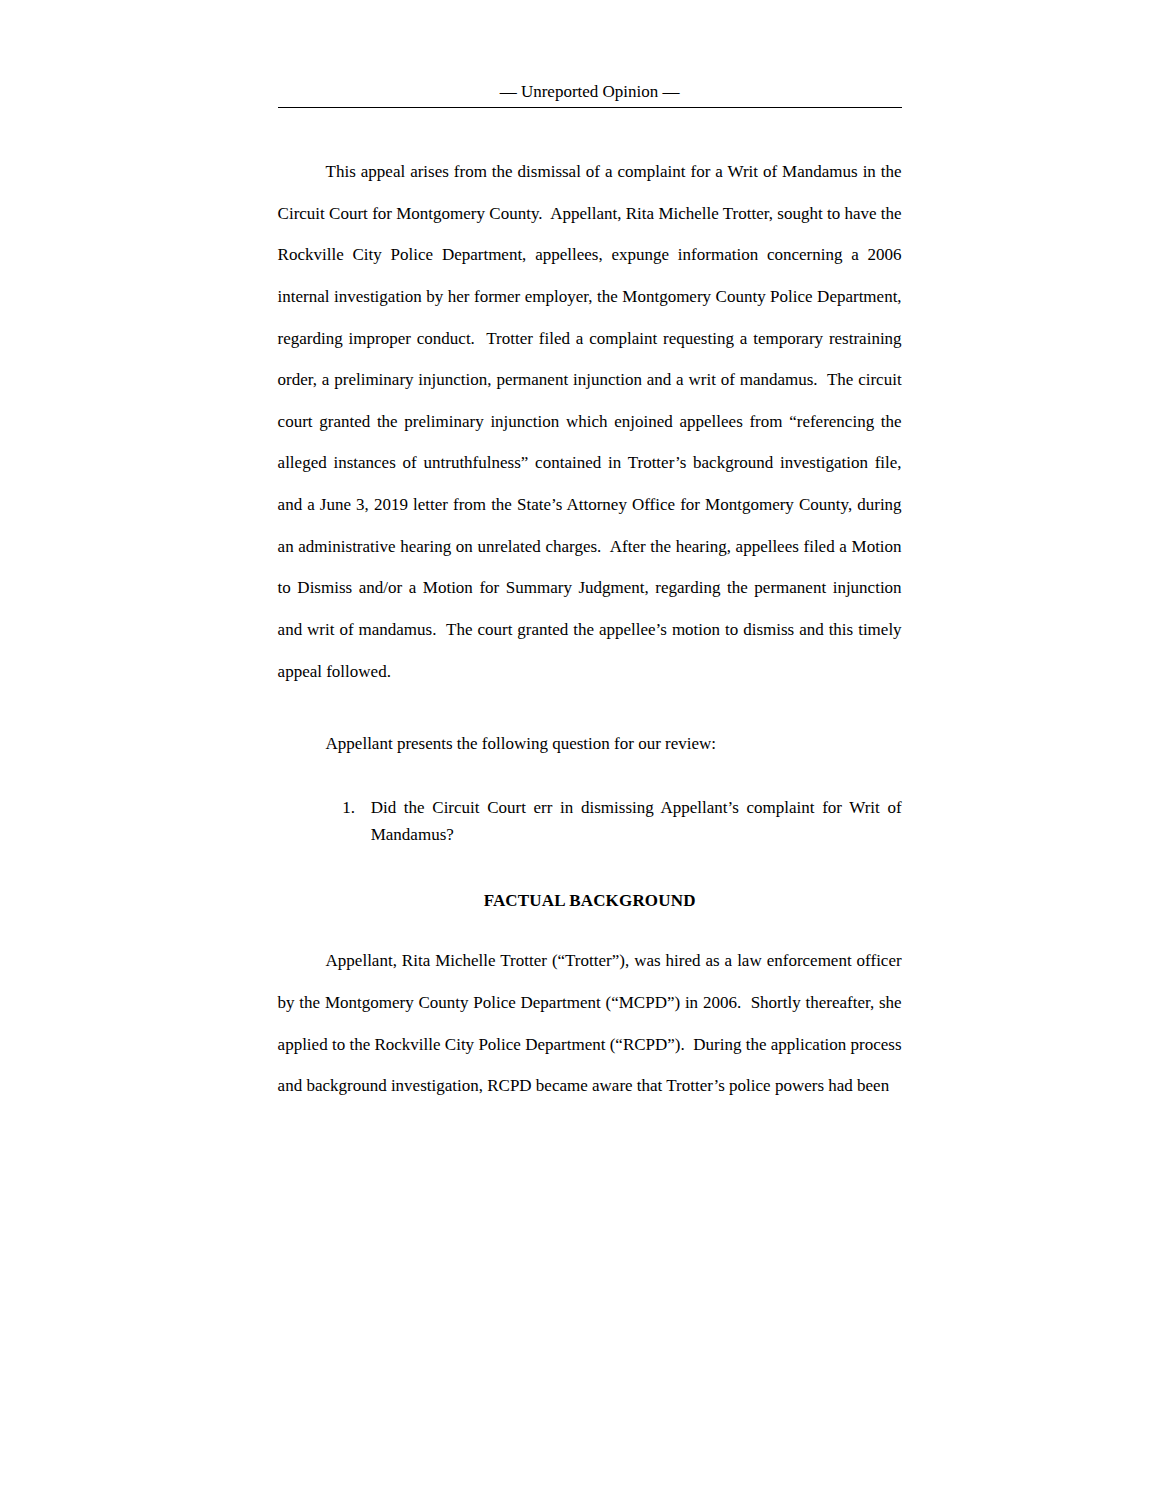— Unreported Opinion —
This appeal arises from the dismissal of a complaint for a Writ of Mandamus in the Circuit Court for Montgomery County. Appellant, Rita Michelle Trotter, sought to have the Rockville City Police Department, appellees, expunge information concerning a 2006 internal investigation by her former employer, the Montgomery County Police Department, regarding improper conduct. Trotter filed a complaint requesting a temporary restraining order, a preliminary injunction, permanent injunction and a writ of mandamus. The circuit court granted the preliminary injunction which enjoined appellees from “referencing the alleged instances of untruthfulness” contained in Trotter’s background investigation file, and a June 3, 2019 letter from the State’s Attorney Office for Montgomery County, during an administrative hearing on unrelated charges. After the hearing, appellees filed a Motion to Dismiss and/or a Motion for Summary Judgment, regarding the permanent injunction and writ of mandamus. The court granted the appellee’s motion to dismiss and this timely appeal followed.
Appellant presents the following question for our review:
Did the Circuit Court err in dismissing Appellant’s complaint for Writ of Mandamus?
FACTUAL BACKGROUND
Appellant, Rita Michelle Trotter (“Trotter”), was hired as a law enforcement officer by the Montgomery County Police Department (“MCPD”) in 2006. Shortly thereafter, she applied to the Rockville City Police Department (“RCPD”). During the application process and background investigation, RCPD became aware that Trotter’s police powers had been